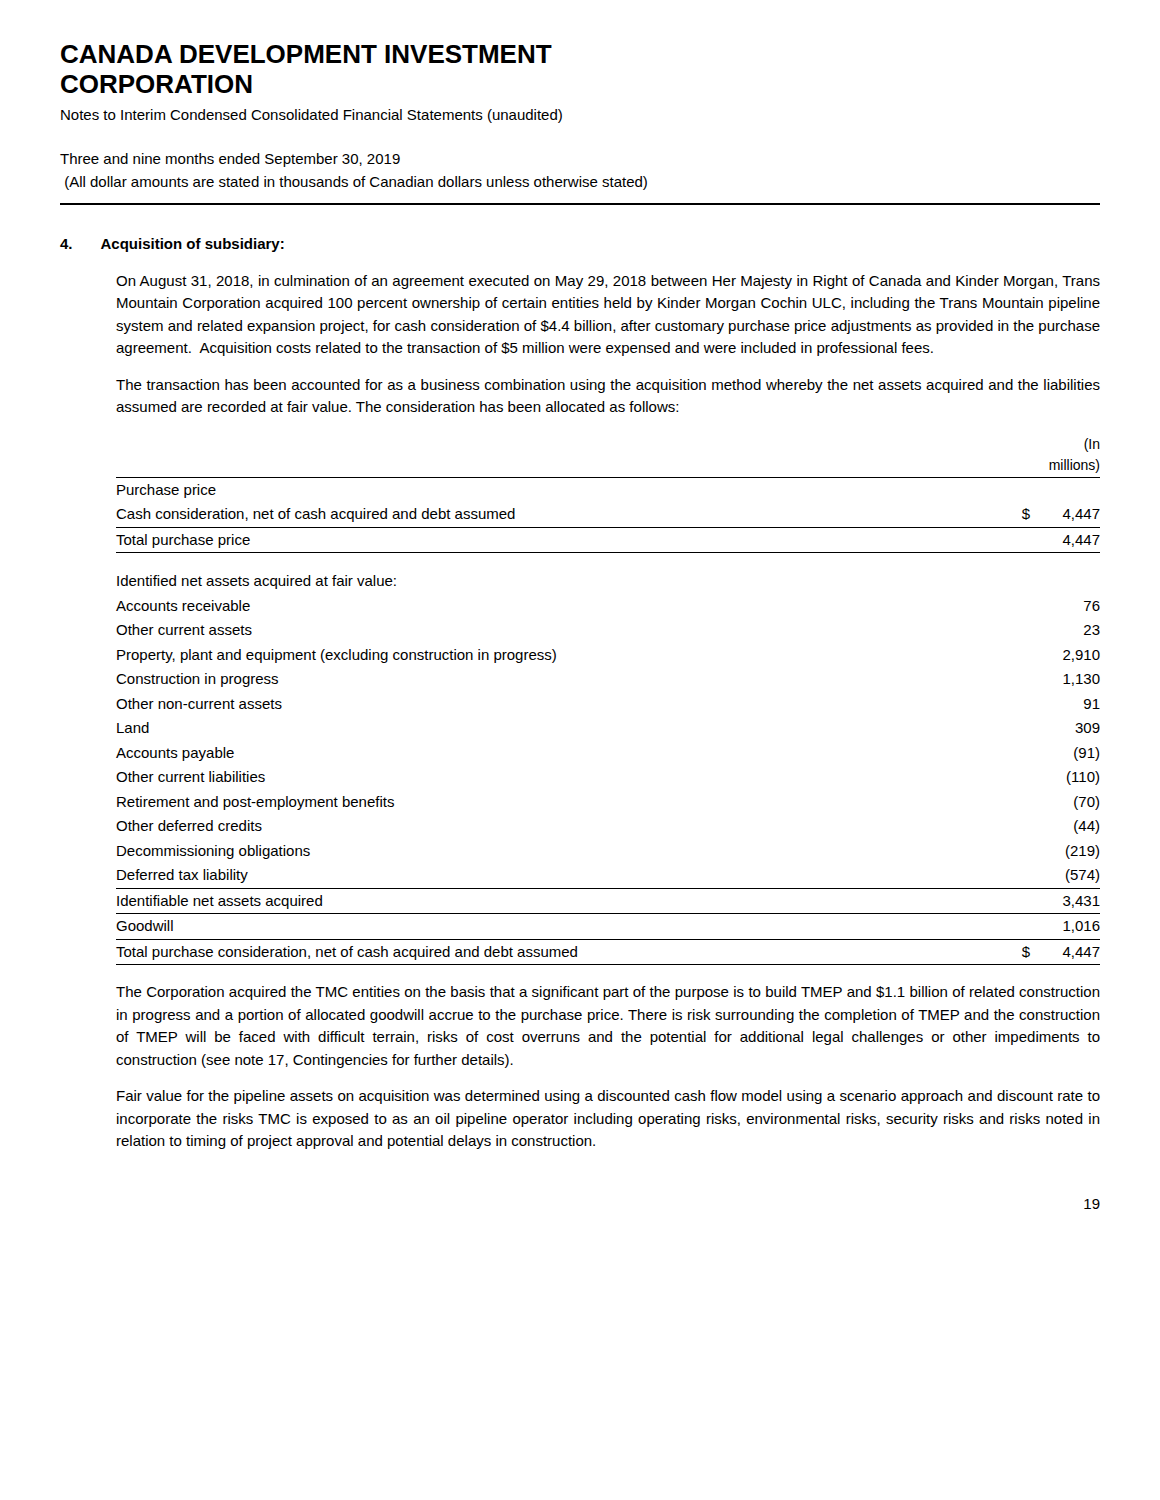CANADA DEVELOPMENT INVESTMENT
CORPORATION
Notes to Interim Condensed Consolidated Financial Statements (unaudited)
Three and nine months ended September 30, 2019
(All dollar amounts are stated in thousands of Canadian dollars unless otherwise stated)
4. Acquisition of subsidiary:
On August 31, 2018, in culmination of an agreement executed on May 29, 2018 between Her Majesty in Right of Canada and Kinder Morgan, Trans Mountain Corporation acquired 100 percent ownership of certain entities held by Kinder Morgan Cochin ULC, including the Trans Mountain pipeline system and related expansion project, for cash consideration of $4.4 billion, after customary purchase price adjustments as provided in the purchase agreement. Acquisition costs related to the transaction of $5 million were expensed and were included in professional fees.
The transaction has been accounted for as a business combination using the acquisition method whereby the net assets acquired and the liabilities assumed are recorded at fair value. The consideration has been allocated as follows:
| | | (In millions) |
| Purchase price | | |
| Cash consideration, net of cash acquired and debt assumed | $ | 4,447 |
| Total purchase price | | 4,447 |
| Identified net assets acquired at fair value: | | |
| Accounts receivable | | 76 |
| Other current assets | | 23 |
| Property, plant and equipment (excluding construction in progress) | | 2,910 |
| Construction in progress | | 1,130 |
| Other non-current assets | | 91 |
| Land | | 309 |
| Accounts payable | | (91) |
| Other current liabilities | | (110) |
| Retirement and post-employment benefits | | (70) |
| Other deferred credits | | (44) |
| Decommissioning obligations | | (219) |
| Deferred tax liability | | (574) |
| Identifiable net assets acquired | | 3,431 |
| Goodwill | | 1,016 |
| Total purchase consideration, net of cash acquired and debt assumed | $ | 4,447 |
The Corporation acquired the TMC entities on the basis that a significant part of the purpose is to build TMEP and $1.1 billion of related construction in progress and a portion of allocated goodwill accrue to the purchase price. There is risk surrounding the completion of TMEP and the construction of TMEP will be faced with difficult terrain, risks of cost overruns and the potential for additional legal challenges or other impediments to construction (see note 17, Contingencies for further details).
Fair value for the pipeline assets on acquisition was determined using a discounted cash flow model using a scenario approach and discount rate to incorporate the risks TMC is exposed to as an oil pipeline operator including operating risks, environmental risks, security risks and risks noted in relation to timing of project approval and potential delays in construction.
19